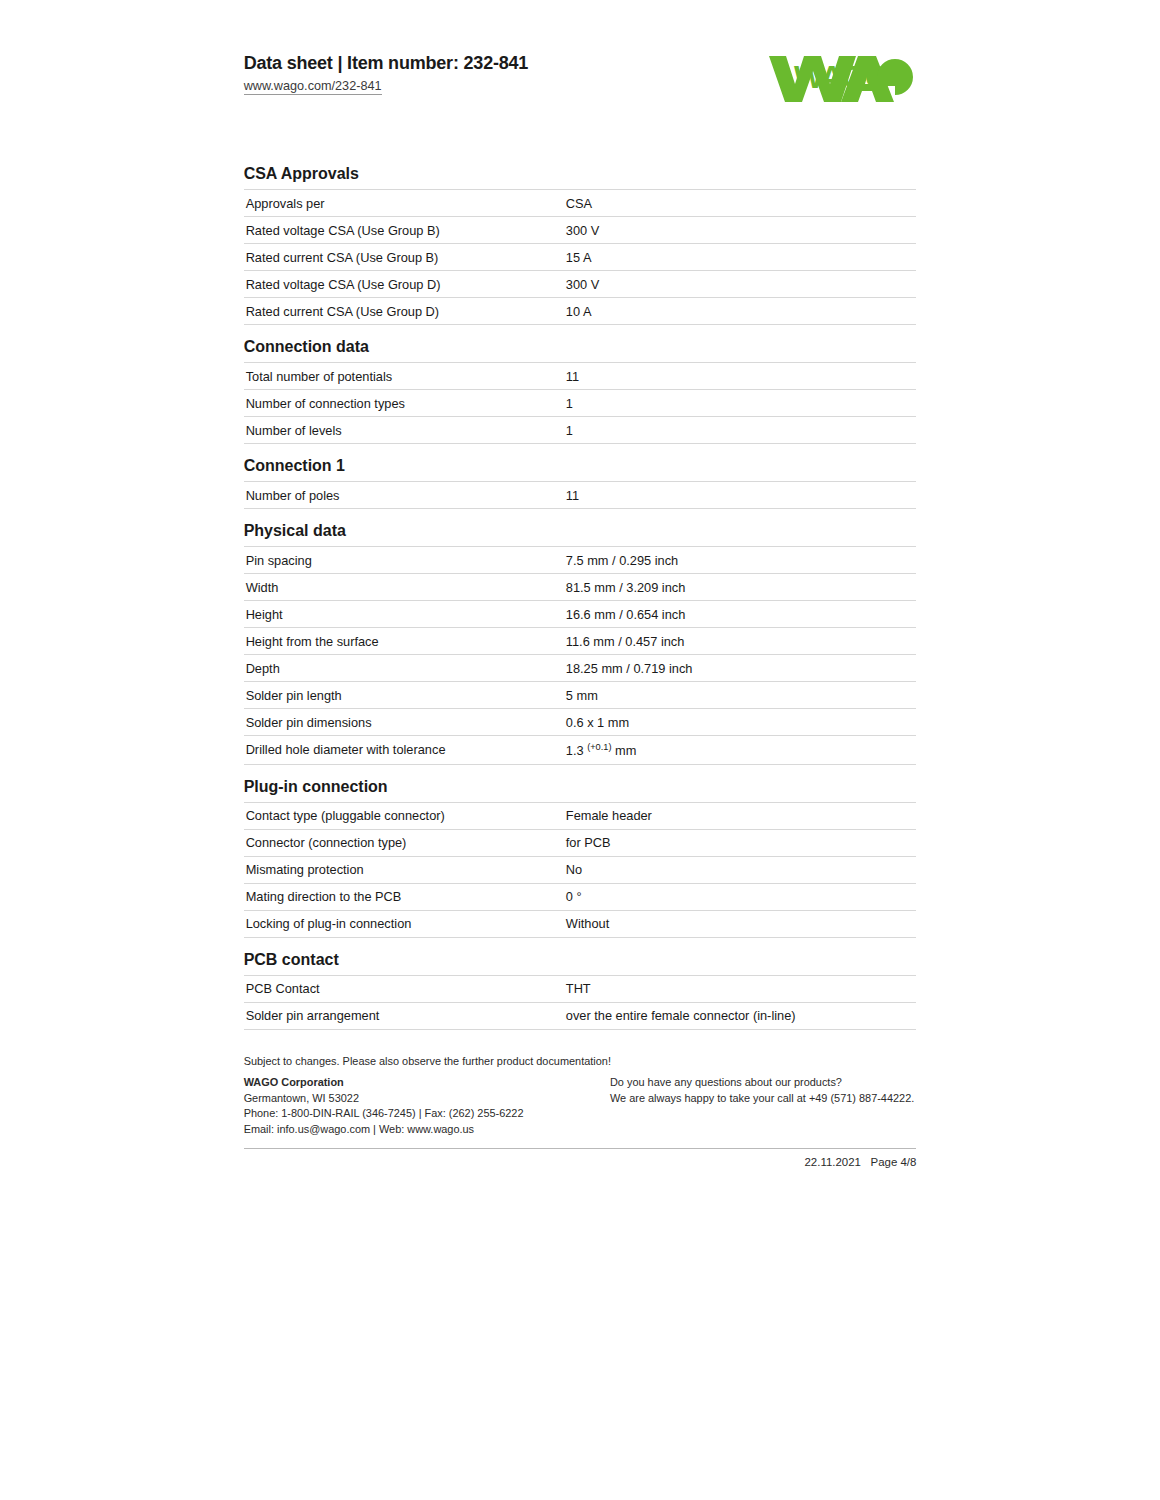Data sheet | Item number: 232-841
www.wago.com/232-841
WAGO
CSA Approvals
| Approvals per | CSA |
| Rated voltage CSA (Use Group B) | 300 V |
| Rated current CSA (Use Group B) | 15 A |
| Rated voltage CSA (Use Group D) | 300 V |
| Rated current CSA (Use Group D) | 10 A |
Connection data
| Total number of potentials | 11 |
| Number of connection types | 1 |
| Number of levels | 1 |
Connection 1
| Number of poles | 11 |
Physical data
| Pin spacing | 7.5 mm / 0.295 inch |
| Width | 81.5 mm / 3.209 inch |
| Height | 16.6 mm / 0.654 inch |
| Height from the surface | 11.6 mm / 0.457 inch |
| Depth | 18.25 mm / 0.719 inch |
| Solder pin length | 5 mm |
| Solder pin dimensions | 0.6 x 1 mm |
| Drilled hole diameter with tolerance | 1.3 (+0.1) mm |
Plug-in connection
| Contact type (pluggable connector) | Female header |
| Connector (connection type) | for PCB |
| Mismating protection | No |
| Mating direction to the PCB | 0 ° |
| Locking of plug-in connection | Without |
PCB contact
| PCB Contact | THT |
| Solder pin arrangement | over the entire female connector (in-line) |
Subject to changes. Please also observe the further product documentation!
WAGO Corporation
Germantown, WI 53022
Phone: 1-800-DIN-RAIL (346-7245) | Fax: (262) 255-6222
Email: info.us@wago.com | Web: www.wago.us
Do you have any questions about our products?
We are always happy to take your call at +49 (571) 887-44222.
22.11.2021 Page 4/8